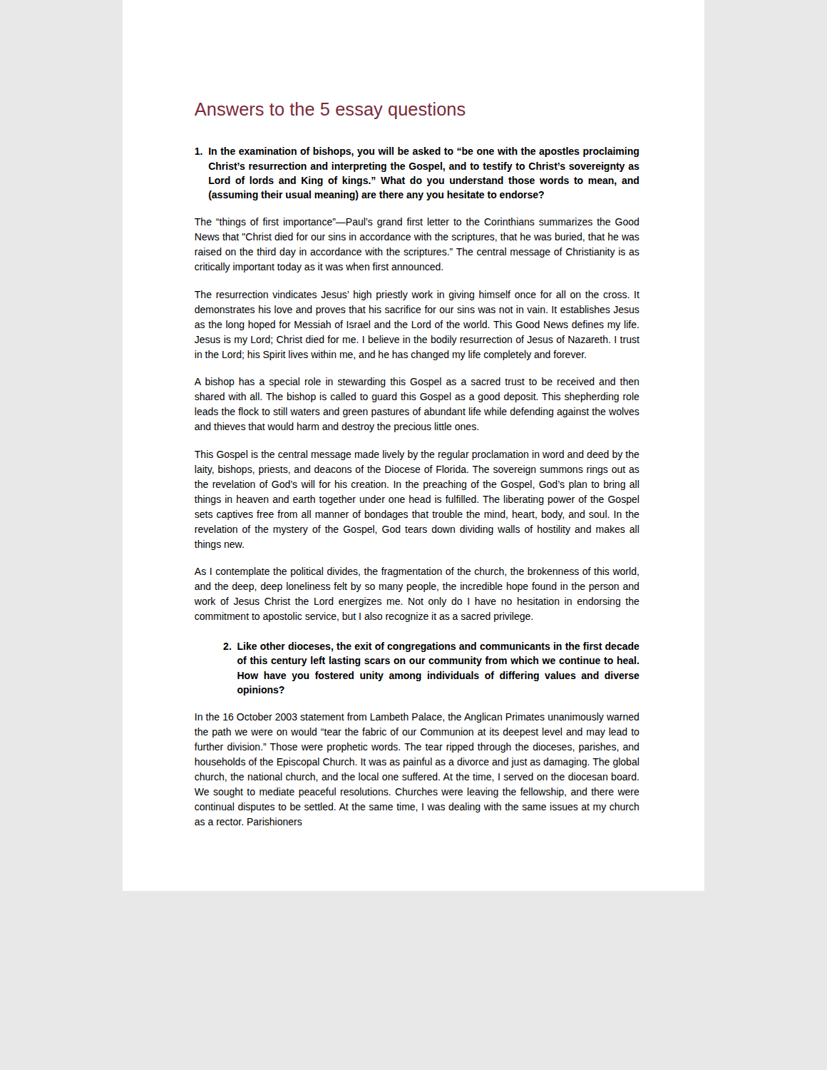Answers to the 5 essay questions
1. In the examination of bishops, you will be asked to “be one with the apostles proclaiming Christ’s resurrection and interpreting the Gospel, and to testify to Christ’s sovereignty as Lord of lords and King of kings.” What do you understand those words to mean, and (assuming their usual meaning) are there any you hesitate to endorse?
The “things of first importance”—Paul’s grand first letter to the Corinthians summarizes the Good News that "Christ died for our sins in accordance with the scriptures, that he was buried, that he was raised on the third day in accordance with the scriptures.” The central message of Christianity is as critically important today as it was when first announced.
The resurrection vindicates Jesus’ high priestly work in giving himself once for all on the cross. It demonstrates his love and proves that his sacrifice for our sins was not in vain. It establishes Jesus as the long hoped for Messiah of Israel and the Lord of the world. This Good News defines my life. Jesus is my Lord; Christ died for me. I believe in the bodily resurrection of Jesus of Nazareth. I trust in the Lord; his Spirit lives within me, and he has changed my life completely and forever.
A bishop has a special role in stewarding this Gospel as a sacred trust to be received and then shared with all. The bishop is called to guard this Gospel as a good deposit. This shepherding role leads the flock to still waters and green pastures of abundant life while defending against the wolves and thieves that would harm and destroy the precious little ones.
This Gospel is the central message made lively by the regular proclamation in word and deed by the laity, bishops, priests, and deacons of the Diocese of Florida. The sovereign summons rings out as the revelation of God’s will for his creation. In the preaching of the Gospel, God’s plan to bring all things in heaven and earth together under one head is fulfilled. The liberating power of the Gospel sets captives free from all manner of bondages that trouble the mind, heart, body, and soul. In the revelation of the mystery of the Gospel, God tears down dividing walls of hostility and makes all things new.
As I contemplate the political divides, the fragmentation of the church, the brokenness of this world, and the deep, deep loneliness felt by so many people, the incredible hope found in the person and work of Jesus Christ the Lord energizes me. Not only do I have no hesitation in endorsing the commitment to apostolic service, but I also recognize it as a sacred privilege.
2. Like other dioceses, the exit of congregations and communicants in the first decade of this century left lasting scars on our community from which we continue to heal. How have you fostered unity among individuals of differing values and diverse opinions?
In the 16 October 2003 statement from Lambeth Palace, the Anglican Primates unanimously warned the path we were on would “tear the fabric of our Communion at its deepest level and may lead to further division.” Those were prophetic words. The tear ripped through the dioceses, parishes, and households of the Episcopal Church. It was as painful as a divorce and just as damaging. The global church, the national church, and the local one suffered. At the time, I served on the diocesan board. We sought to mediate peaceful resolutions. Churches were leaving the fellowship, and there were continual disputes to be settled. At the same time, I was dealing with the same issues at my church as a rector. Parishioners